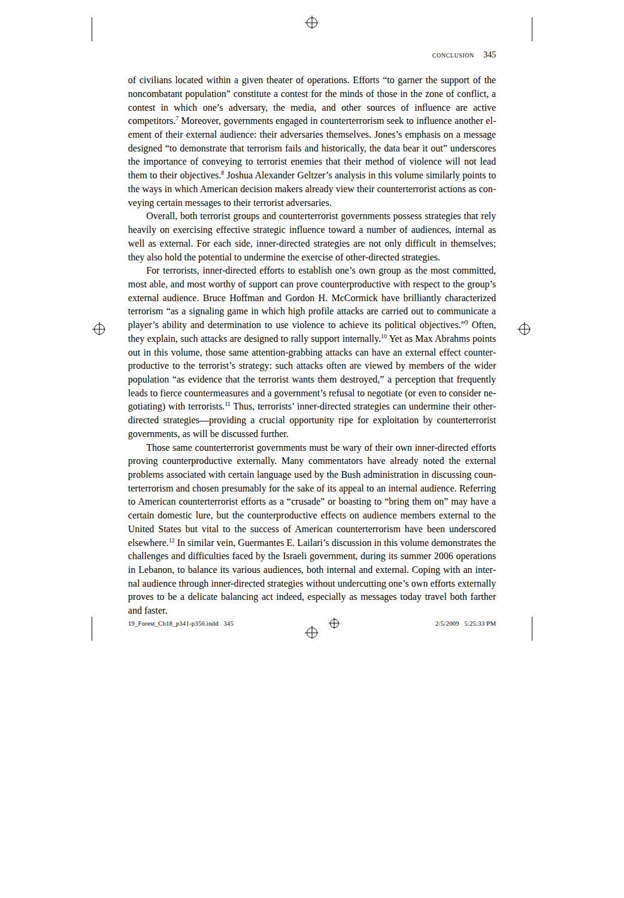conclusion345
of civilians located within a given theater of operations. Efforts “to garner the support of the noncombatant population” constitute a contest for the minds of those in the zone of conflict, a contest in which one’s adversary, the media, and other sources of influence are active competitors.7 Moreover, governments engaged in counterterrorism seek to influence another element of their external audience: their adversaries themselves. Jones’s emphasis on a message designed “to demonstrate that terrorism fails and historically, the data bear it out” underscores the importance of conveying to terrorist enemies that their method of violence will not lead them to their objectives.8 Joshua Alexander Geltzer’s analysis in this volume similarly points to the ways in which American decision makers already view their counterterrorist actions as conveying certain messages to their terrorist adversaries.
Overall, both terrorist groups and counterterrorist governments possess strategies that rely heavily on exercising effective strategic influence toward a number of audiences, internal as well as external. For each side, inner-directed strategies are not only difficult in themselves; they also hold the potential to undermine the exercise of other-directed strategies.
For terrorists, inner-directed efforts to establish one’s own group as the most committed, most able, and most worthy of support can prove counterproductive with respect to the group’s external audience. Bruce Hoffman and Gordon H. McCormick have brilliantly characterized terrorism “as a signaling game in which high profile attacks are carried out to communicate a player’s ability and determination to use violence to achieve its political objectives.”9 Often, they explain, such attacks are designed to rally support internally.10 Yet as Max Abrahms points out in this volume, those same attention-grabbing attacks can have an external effect counterproductive to the terrorist’s strategy: such attacks often are viewed by members of the wider population “as evidence that the terrorist wants them destroyed,” a perception that frequently leads to fierce countermeasures and a government’s refusal to negotiate (or even to consider negotiating) with terrorists.11 Thus, terrorists’ inner-directed strategies can undermine their other-directed strategies—providing a crucial opportunity ripe for exploitation by counterterrorist governments, as will be discussed further.
Those same counterterrorist governments must be wary of their own inner-directed efforts proving counterproductive externally. Many commentators have already noted the external problems associated with certain language used by the Bush administration in discussing counterterrorism and chosen presumably for the sake of its appeal to an internal audience. Referring to American counterterrorist efforts as a “crusade” or boasting to “bring them on” may have a certain domestic lure, but the counterproductive effects on audience members external to the United States but vital to the success of American counterterrorism have been underscored elsewhere.12 In similar vein, Guermantes E. Lailari’s discussion in this volume demonstrates the challenges and difficulties faced by the Israeli government, during its summer 2006 operations in Lebanon, to balance its various audiences, both internal and external. Coping with an internal audience through inner-directed strategies without undercutting one’s own efforts externally proves to be a delicate balancing act indeed, especially as messages today travel both farther and faster.
19_Forest_Ch18_p341-p356.indd 345 2/5/2009 5:25:33 PM